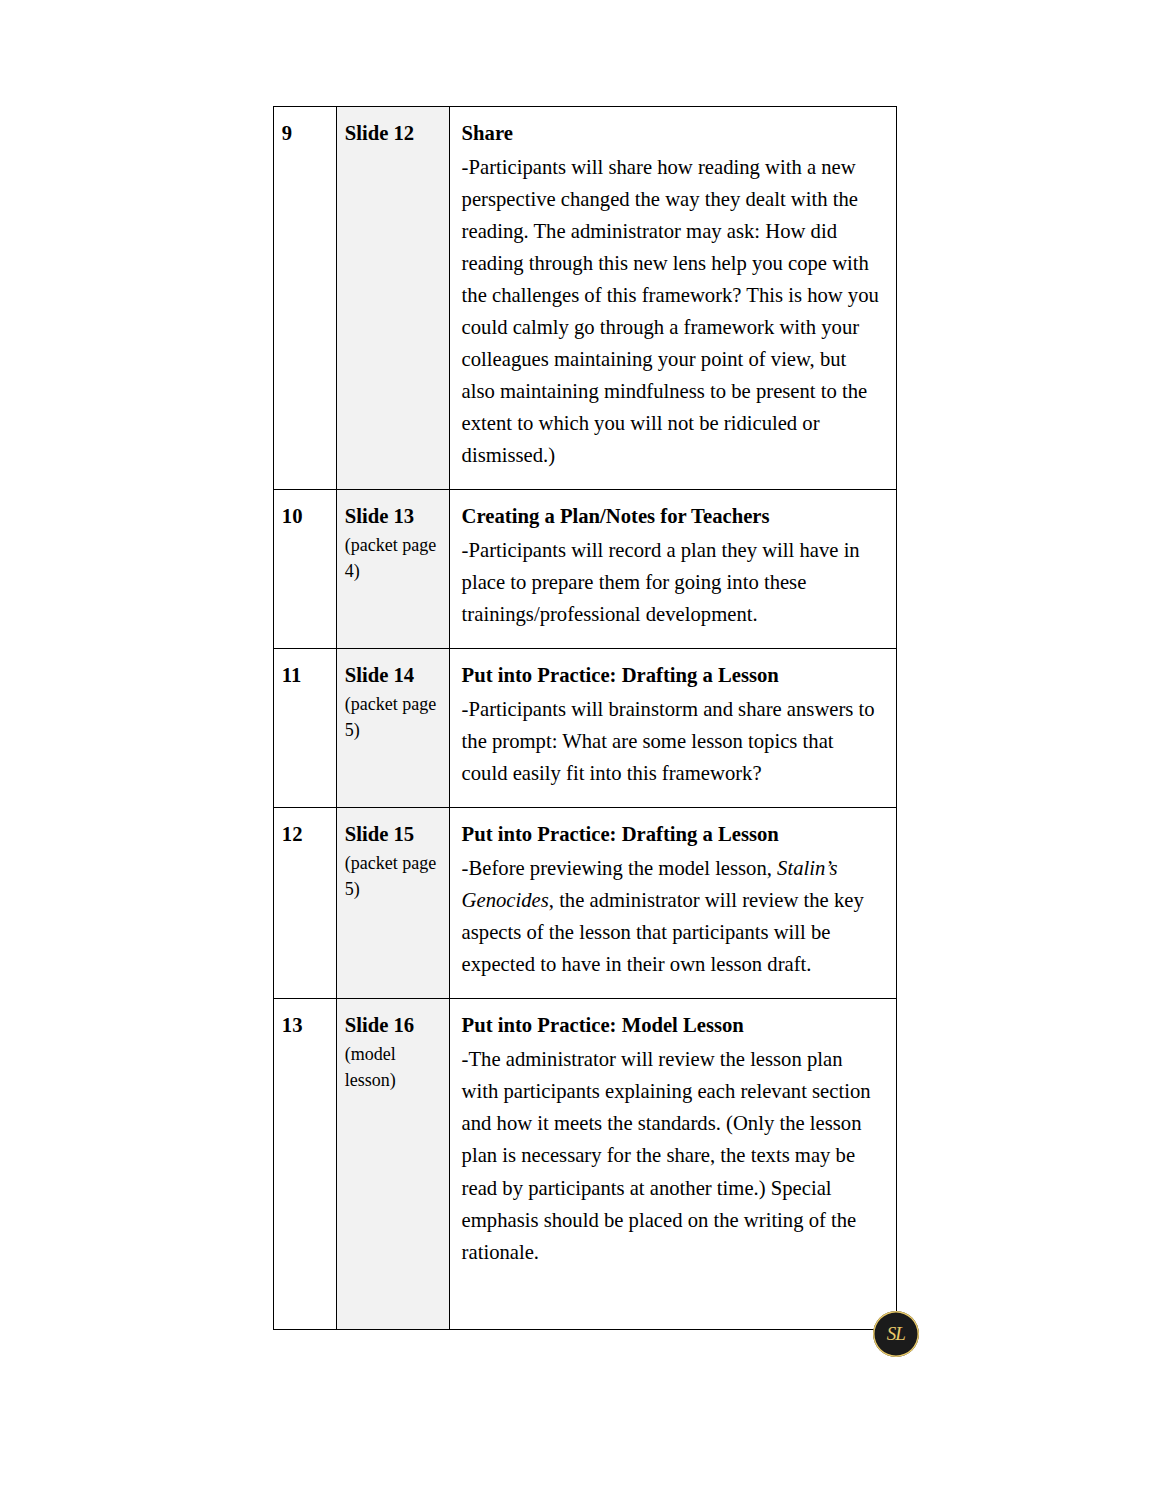| 9 | Slide 12 | Share -Participants will share how reading with a new perspective changed the way they dealt with the reading. The administrator may ask: How did reading through this new lens help you cope with the challenges of this framework? This is how you could calmly go through a framework with your colleagues maintaining your point of view, but also maintaining mindfulness to be present to the extent to which you will not be ridiculed or dismissed.) |
| 10 | Slide 13 (packet page 4) | Creating a Plan/Notes for Teachers -Participants will record a plan they will have in place to prepare them for going into these trainings/professional development. |
| 11 | Slide 14 (packet page 5) | Put into Practice: Drafting a Lesson -Participants will brainstorm and share answers to the prompt: What are some lesson topics that could easily fit into this framework? |
| 12 | Slide 15 (packet page 5) | Put into Practice: Drafting a Lesson -Before previewing the model lesson, Stalin’s Genocides , the administrator will review the key aspects of the lesson that participants will be expected to have in their own lesson draft. |
| 13 | Slide 16 (model lesson) | Put into Practice: Model Lesson -The administrator will review the lesson plan with participants explaining each relevant section and how it meets the standards. (Only the lesson plan is necessary for the share, the texts may be read by participants at another time.) Special emphasis should be placed on the writing of the rationale. |
SL